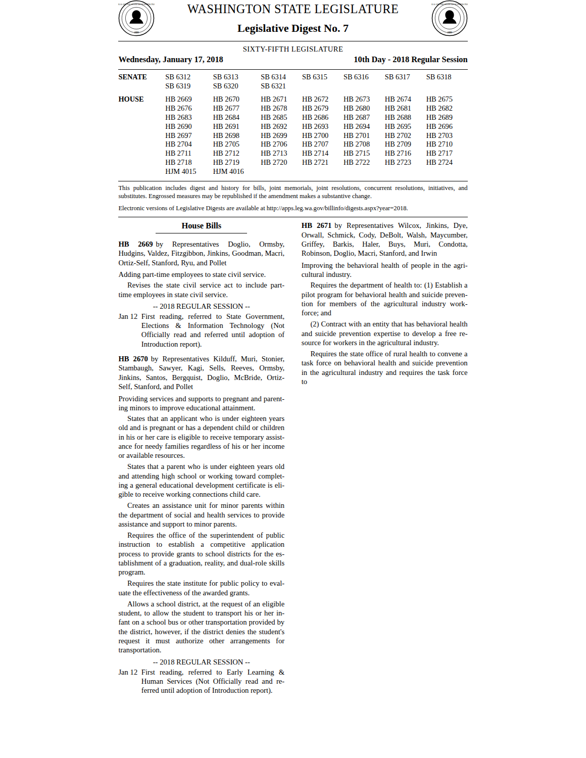1889 SEAL OF THE STATE OF WASHINGTON
WASHINGTON STATE LEGISLATURE
Legislative Digest No. 7
1889 SEAL OF THE STATE OF WASHINGTON
SIXTY-FIFTH LEGISLATURE
Wednesday, January 17, 2018 10th Day - 2018 Regular Session
| SENATE | SB 6312 | SB 6313 | SB 6314 | SB 6315 | SB 6316 | SB 6317 | SB 6318 |
| | SB 6319 | SB 6320 | SB 6321 | | | | |
| HOUSE | HB 2669 | HB 2670 | HB 2671 | HB 2672 | HB 2673 | HB 2674 | HB 2675 |
| | HB 2676 | HB 2677 | HB 2678 | HB 2679 | HB 2680 | HB 2681 | HB 2682 |
| | HB 2683 | HB 2684 | HB 2685 | HB 2686 | HB 2687 | HB 2688 | HB 2689 |
| | HB 2690 | HB 2691 | HB 2692 | HB 2693 | HB 2694 | HB 2695 | HB 2696 |
| | HB 2697 | HB 2698 | HB 2699 | HB 2700 | HB 2701 | HB 2702 | HB 2703 |
| | HB 2704 | HB 2705 | HB 2706 | HB 2707 | HB 2708 | HB 2709 | HB 2710 |
| | HB 2711 | HB 2712 | HB 2713 | HB 2714 | HB 2715 | HB 2716 | HB 2717 |
| | HB 2718 | HB 2719 | HB 2720 | HB 2721 | HB 2722 | HB 2723 | HB 2724 |
| | HJM 4015 | HJM 4016 | | | | | |
This publication includes digest and history for bills, joint memorials, joint resolutions, concurrent resolutions, initiatives, and substitutes. Engrossed measures may be republished if the amendment makes a substantive change.
Electronic versions of Legislative Digests are available at http://apps.leg.wa.gov/billinfo/digests.aspx?year=2018.
House Bills
HB 2669 by Representatives Doglio, Ormsby, Hudgins, Valdez, Fitzgibbon, Jinkins, Goodman, Macri, Ortiz-Self, Stanford, Ryu, and Pollet
Adding part-time employees to state civil service.
Revises the state civil service act to include part-time employees in state civil service.
-- 2018 REGULAR SESSION --
Jan 12 First reading, referred to State Government, Elections & Information Technology (Not Officially read and referred until adoption of Introduction report).
HB 2670 by Representatives Kilduff, Muri, Stonier, Stambaugh, Sawyer, Kagi, Sells, Reeves, Ormsby, Jinkins, Santos, Bergquist, Doglio, McBride, Ortiz-Self, Stanford, and Pollet
Providing services and supports to pregnant and parenting minors to improve educational attainment.
States that an applicant who is under eighteen years old and is pregnant or has a dependent child or children in his or her care is eligible to receive temporary assistance for needy families regardless of his or her income or available resources.
States that a parent who is under eighteen years old and attending high school or working toward completing a general educational development certificate is eligible to receive working connections child care.
Creates an assistance unit for minor parents within the department of social and health services to provide assistance and support to minor parents.
Requires the office of the superintendent of public instruction to establish a competitive application process to provide grants to school districts for the establishment of a graduation, reality, and dual-role skills program.
Requires the state institute for public policy to evaluate the effectiveness of the awarded grants.
Allows a school district, at the request of an eligible student, to allow the student to transport his or her infant on a school bus or other transportation provided by the district, however, if the district denies the student's request it must authorize other arrangements for transportation.
-- 2018 REGULAR SESSION --
Jan 12 First reading, referred to Early Learning & Human Services (Not Officially read and referred until adoption of Introduction report).
HB 2671 by Representatives Wilcox, Jinkins, Dye, Orwall, Schmick, Cody, DeBolt, Walsh, Maycumber, Griffey, Barkis, Haler, Buys, Muri, Condotta, Robinson, Doglio, Macri, Stanford, and Irwin
Improving the behavioral health of people in the agricultural industry.
Requires the department of health to: (1) Establish a pilot program for behavioral health and suicide prevention for members of the agricultural industry workforce; and
(2) Contract with an entity that has behavioral health and suicide prevention expertise to develop a free resource for workers in the agricultural industry.
Requires the state office of rural health to convene a task force on behavioral health and suicide prevention in the agricultural industry and requires the task force to